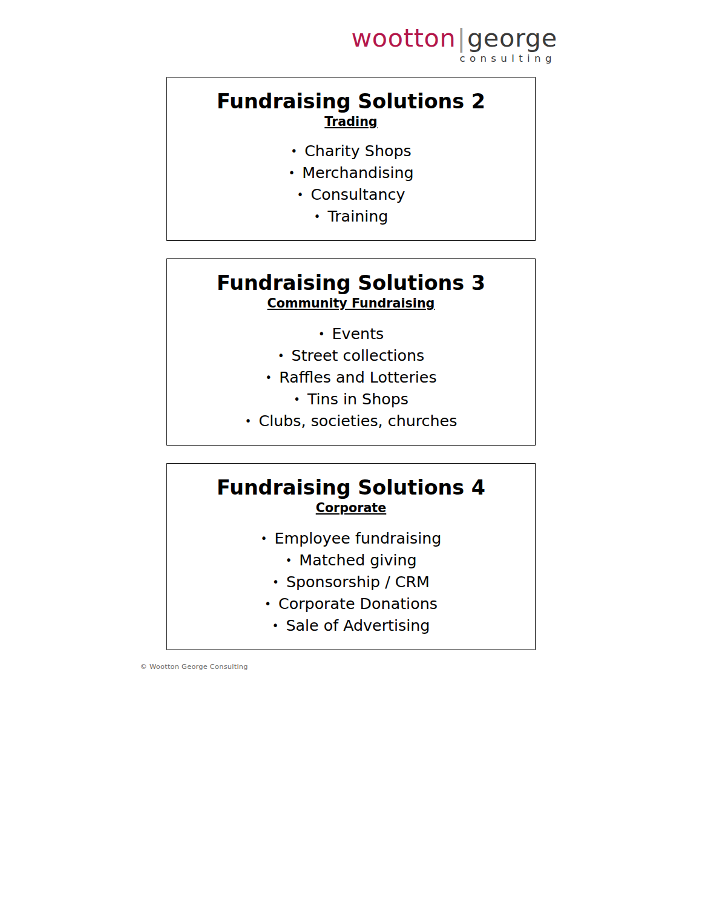wootton|george
consulting
Fundraising Solutions 2
Trading
Charity Shops
Merchandising
Consultancy
Training
Fundraising Solutions 3
Community Fundraising
Events
Street collections
Raffles and Lotteries
Tins in Shops
Clubs, societies, churches
Fundraising Solutions 4
Corporate
Employee fundraising
Matched giving
Sponsorship / CRM
Corporate Donations
Sale of Advertising
© Wootton George Consulting